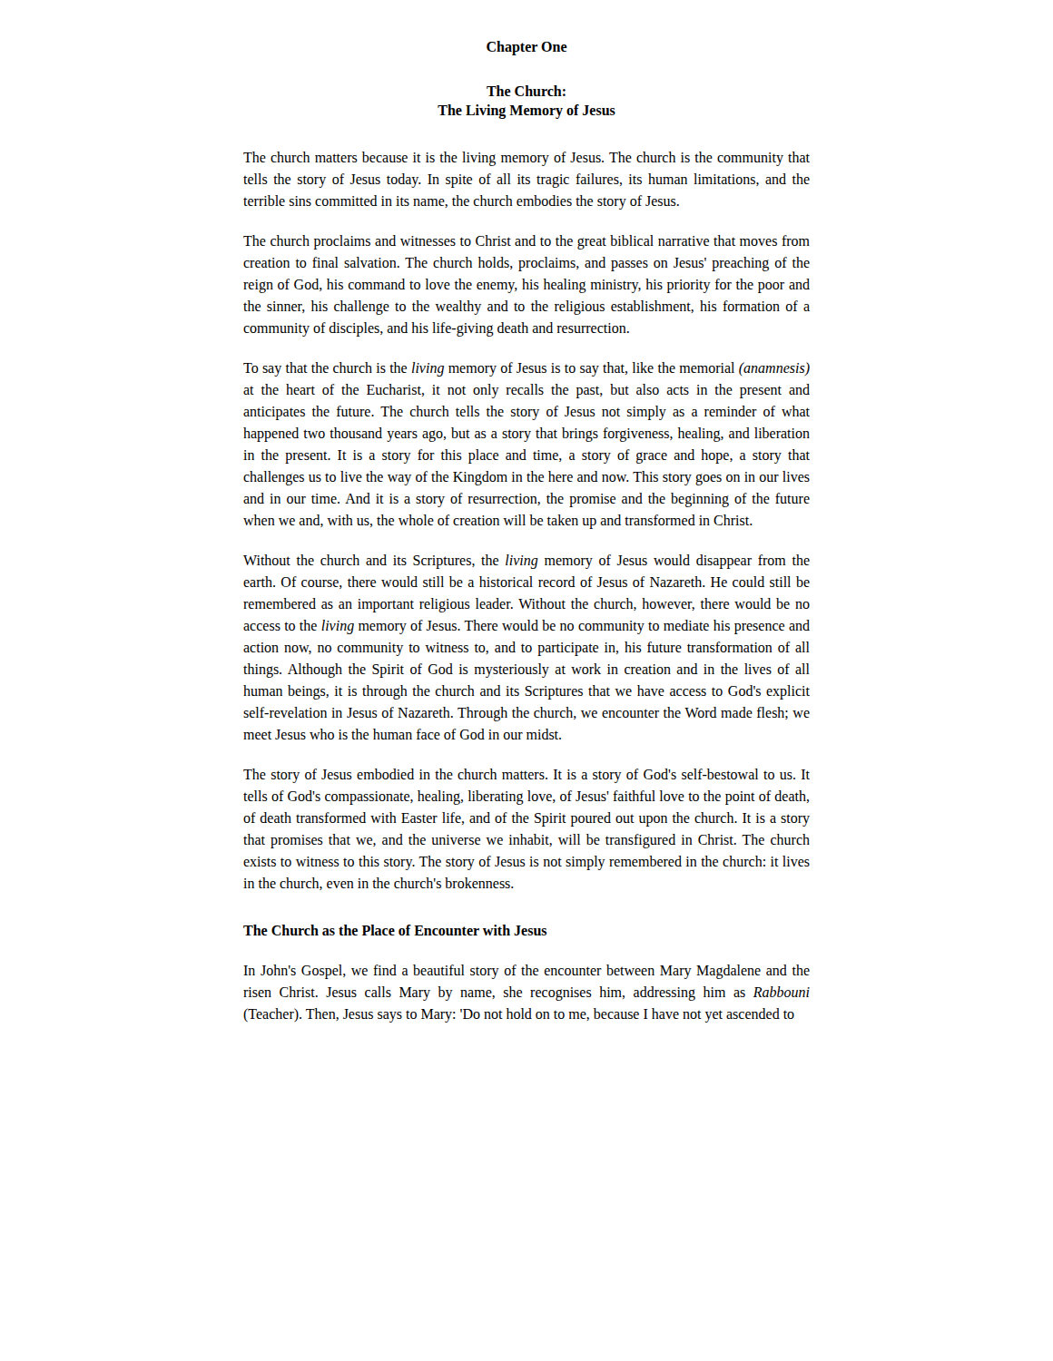Chapter One
The Church:
The Living Memory of Jesus
The church matters because it is the living memory of Jesus. The church is the community that tells the story of Jesus today. In spite of all its tragic failures, its human limitations, and the terrible sins committed in its name, the church embodies the story of Jesus.
The church proclaims and witnesses to Christ and to the great biblical narrative that moves from creation to final salvation. The church holds, proclaims, and passes on Jesus' preaching of the reign of God, his command to love the enemy, his healing ministry, his priority for the poor and the sinner, his challenge to the wealthy and to the religious establishment, his formation of a community of disciples, and his life-giving death and resurrection.
To say that the church is the living memory of Jesus is to say that, like the memorial (anamnesis) at the heart of the Eucharist, it not only recalls the past, but also acts in the present and anticipates the future. The church tells the story of Jesus not simply as a reminder of what happened two thousand years ago, but as a story that brings forgiveness, healing, and liberation in the present. It is a story for this place and time, a story of grace and hope, a story that challenges us to live the way of the Kingdom in the here and now. This story goes on in our lives and in our time. And it is a story of resurrection, the promise and the beginning of the future when we and, with us, the whole of creation will be taken up and transformed in Christ.
Without the church and its Scriptures, the living memory of Jesus would disappear from the earth. Of course, there would still be a historical record of Jesus of Nazareth. He could still be remembered as an important religious leader. Without the church, however, there would be no access to the living memory of Jesus. There would be no community to mediate his presence and action now, no community to witness to, and to participate in, his future transformation of all things. Although the Spirit of God is mysteriously at work in creation and in the lives of all human beings, it is through the church and its Scriptures that we have access to God's explicit self-revelation in Jesus of Nazareth. Through the church, we encounter the Word made flesh; we meet Jesus who is the human face of God in our midst.
The story of Jesus embodied in the church matters. It is a story of God's self-bestowal to us. It tells of God's compassionate, healing, liberating love, of Jesus' faithful love to the point of death, of death transformed with Easter life, and of the Spirit poured out upon the church. It is a story that promises that we, and the universe we inhabit, will be transfigured in Christ. The church exists to witness to this story. The story of Jesus is not simply remembered in the church: it lives in the church, even in the church's brokenness.
The Church as the Place of Encounter with Jesus
In John's Gospel, we find a beautiful story of the encounter between Mary Magdalene and the risen Christ. Jesus calls Mary by name, she recognises him, addressing him as Rabbouni (Teacher). Then, Jesus says to Mary: 'Do not hold on to me, because I have not yet ascended to